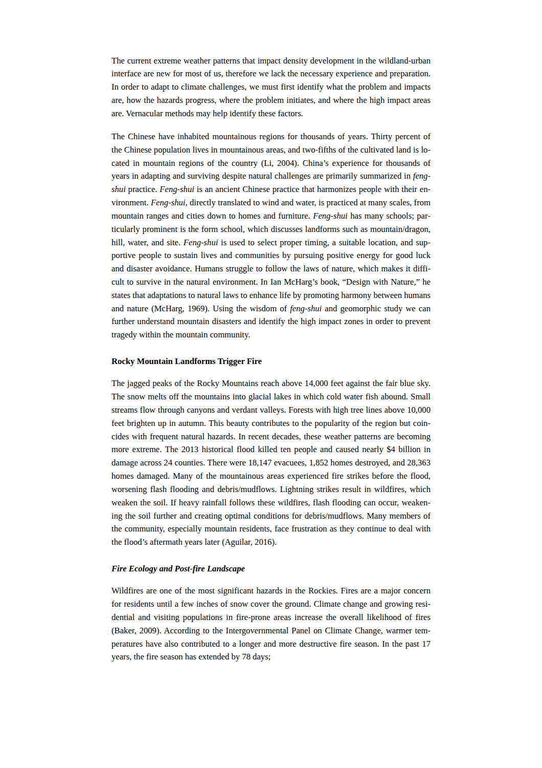The current extreme weather patterns that impact density development in the wildland-urban interface are new for most of us, therefore we lack the necessary experience and preparation. In order to adapt to climate challenges, we must first identify what the problem and impacts are, how the hazards progress, where the problem initiates, and where the high impact areas are. Vernacular methods may help identify these factors.
The Chinese have inhabited mountainous regions for thousands of years. Thirty percent of the Chinese population lives in mountainous areas, and two-fifths of the cultivated land is located in mountain regions of the country (Li, 2004). China’s experience for thousands of years in adapting and surviving despite natural challenges are primarily summarized in feng-shui practice. Feng-shui is an ancient Chinese practice that harmonizes people with their environment. Feng-shui, directly translated to wind and water, is practiced at many scales, from mountain ranges and cities down to homes and furniture. Feng-shui has many schools; particularly prominent is the form school, which discusses landforms such as mountain/dragon, hill, water, and site. Feng-shui is used to select proper timing, a suitable location, and supportive people to sustain lives and communities by pursuing positive energy for good luck and disaster avoidance. Humans struggle to follow the laws of nature, which makes it difficult to survive in the natural environment. In Ian McHarg’s book, “Design with Nature,” he states that adaptations to natural laws to enhance life by promoting harmony between humans and nature (McHarg, 1969). Using the wisdom of feng-shui and geomorphic study we can further understand mountain disasters and identify the high impact zones in order to prevent tragedy within the mountain community.
Rocky Mountain Landforms Trigger Fire
The jagged peaks of the Rocky Mountains reach above 14,000 feet against the fair blue sky. The snow melts off the mountains into glacial lakes in which cold water fish abound. Small streams flow through canyons and verdant valleys. Forests with high tree lines above 10,000 feet brighten up in autumn. This beauty contributes to the popularity of the region but coincides with frequent natural hazards. In recent decades, these weather patterns are becoming more extreme. The 2013 historical flood killed ten people and caused nearly $4 billion in damage across 24 counties. There were 18,147 evacuees, 1,852 homes destroyed, and 28,363 homes damaged. Many of the mountainous areas experienced fire strikes before the flood, worsening flash flooding and debris/mudflows. Lightning strikes result in wildfires, which weaken the soil. If heavy rainfall follows these wildfires, flash flooding can occur, weakening the soil further and creating optimal conditions for debris/mudflows. Many members of the community, especially mountain residents, face frustration as they continue to deal with the flood’s aftermath years later (Aguilar, 2016).
Fire Ecology and Post-fire Landscape
Wildfires are one of the most significant hazards in the Rockies. Fires are a major concern for residents until a few inches of snow cover the ground. Climate change and growing residential and visiting populations in fire-prone areas increase the overall likelihood of fires (Baker, 2009). According to the Intergovernmental Panel on Climate Change, warmer temperatures have also contributed to a longer and more destructive fire season. In the past 17 years, the fire season has extended by 78 days;